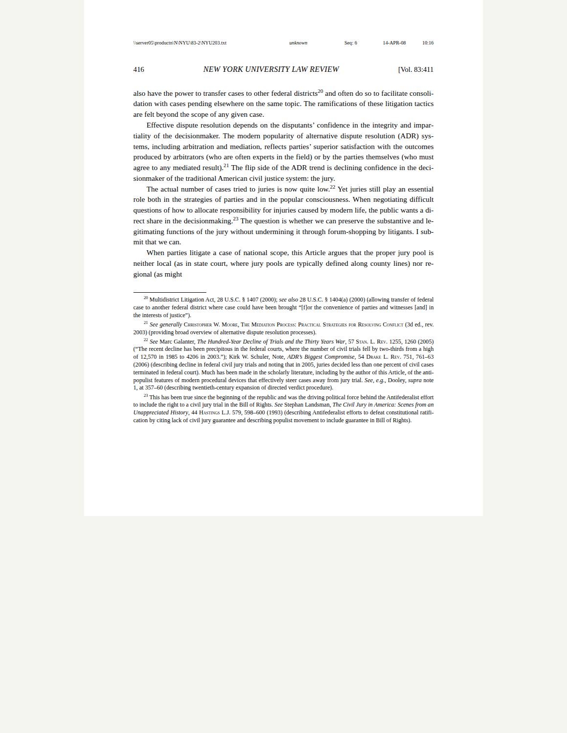\\server05\productn\N\NYU\83-2\NYU203.txt unknown Seq: 6 14-APR-08 10:16
416 NEW YORK UNIVERSITY LAW REVIEW [Vol. 83:411
also have the power to transfer cases to other federal districts20 and often do so to facilitate consolidation with cases pending elsewhere on the same topic. The ramifications of these litigation tactics are felt beyond the scope of any given case.
Effective dispute resolution depends on the disputants’ confidence in the integrity and impartiality of the decisionmaker. The modern popularity of alternative dispute resolution (ADR) systems, including arbitration and mediation, reflects parties’ superior satisfaction with the outcomes produced by arbitrators (who are often experts in the field) or by the parties themselves (who must agree to any mediated result).21 The flip side of the ADR trend is declining confidence in the decisionmaker of the traditional American civil justice system: the jury.
The actual number of cases tried to juries is now quite low.22 Yet juries still play an essential role both in the strategies of parties and in the popular consciousness. When negotiating difficult questions of how to allocate responsibility for injuries caused by modern life, the public wants a direct share in the decisionmaking.23 The question is whether we can preserve the substantive and legitimating functions of the jury without undermining it through forum-shopping by litigants. I submit that we can.
When parties litigate a case of national scope, this Article argues that the proper jury pool is neither local (as in state court, where jury pools are typically defined along county lines) nor regional (as might
20 Multidistrict Litigation Act, 28 U.S.C. § 1407 (2000); see also 28 U.S.C. § 1404(a) (2000) (allowing transfer of federal case to another federal district where case could have been brought “[f]or the convenience of parties and witnesses [and] in the interests of justice”).
21 See generally Christopher W. Moore, The Mediation Process: Practical Strategies for Resolving Conflict (3d ed., rev. 2003) (providing broad overview of alternative dispute resolution processes).
22 See Marc Galanter, The Hundred-Year Decline of Trials and the Thirty Years War, 57 Stan. L. Rev. 1255, 1260 (2005) (“The recent decline has been precipitous in the federal courts, where the number of civil trials fell by two-thirds from a high of 12,570 in 1985 to 4206 in 2003.”); Kirk W. Schuler, Note, ADR’s Biggest Compromise, 54 Drake L. Rev. 751, 761–63 (2006) (describing decline in federal civil jury trials and noting that in 2005, juries decided less than one percent of civil cases terminated in federal court). Much has been made in the scholarly literature, including by the author of this Article, of the anti-populist features of modern procedural devices that effectively steer cases away from jury trial. See, e.g., Dooley, supra note 1, at 357–60 (describing twentieth-century expansion of directed verdict procedure).
23 This has been true since the beginning of the republic and was the driving political force behind the Antifederalist effort to include the right to a civil jury trial in the Bill of Rights. See Stephan Landsman, The Civil Jury in America: Scenes from an Unappreciated History, 44 Hastings L.J. 579, 598–600 (1993) (describing Antifederalist efforts to defeat constitutional ratification by citing lack of civil jury guarantee and describing populist movement to include guarantee in Bill of Rights).